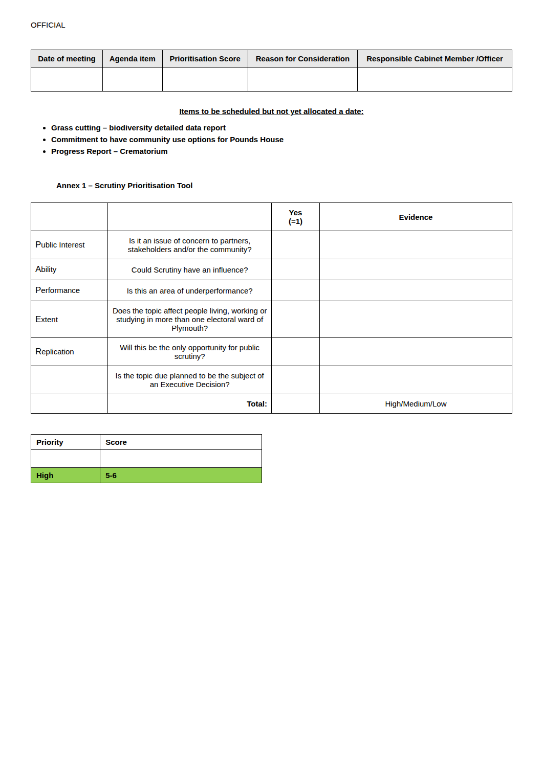OFFICIAL
| Date of meeting | Agenda item | Prioritisation Score | Reason for Consideration | Responsible Cabinet Member /Officer |
| --- | --- | --- | --- | --- |
Items to be scheduled but not yet allocated a date:
Grass cutting – biodiversity detailed data report
Commitment to have community use options for Pounds House
Progress Report – Crematorium
Annex 1 – Scrutiny Prioritisation Tool
| | | Yes (=1) | Evidence |
| --- | --- | --- | --- |
| P ublic Interest | Is it an issue of concern to partners, stakeholders and/or the community? | | |
| A bility | Could Scrutiny have an influence? | | |
| P erformance | Is this an area of underperformance? | | |
| E xtent | Does the topic affect people living, working or studying in more than one electoral ward of Plymouth? | | |
| R eplication | Will this be the only opportunity for public scrutiny? | | |
| | Is the topic due planned to be the subject of an Executive Decision? | | |
| | Total: | | High/Medium/Low |
| Priority | Score |
| --- | --- |
| High | 5-6 |